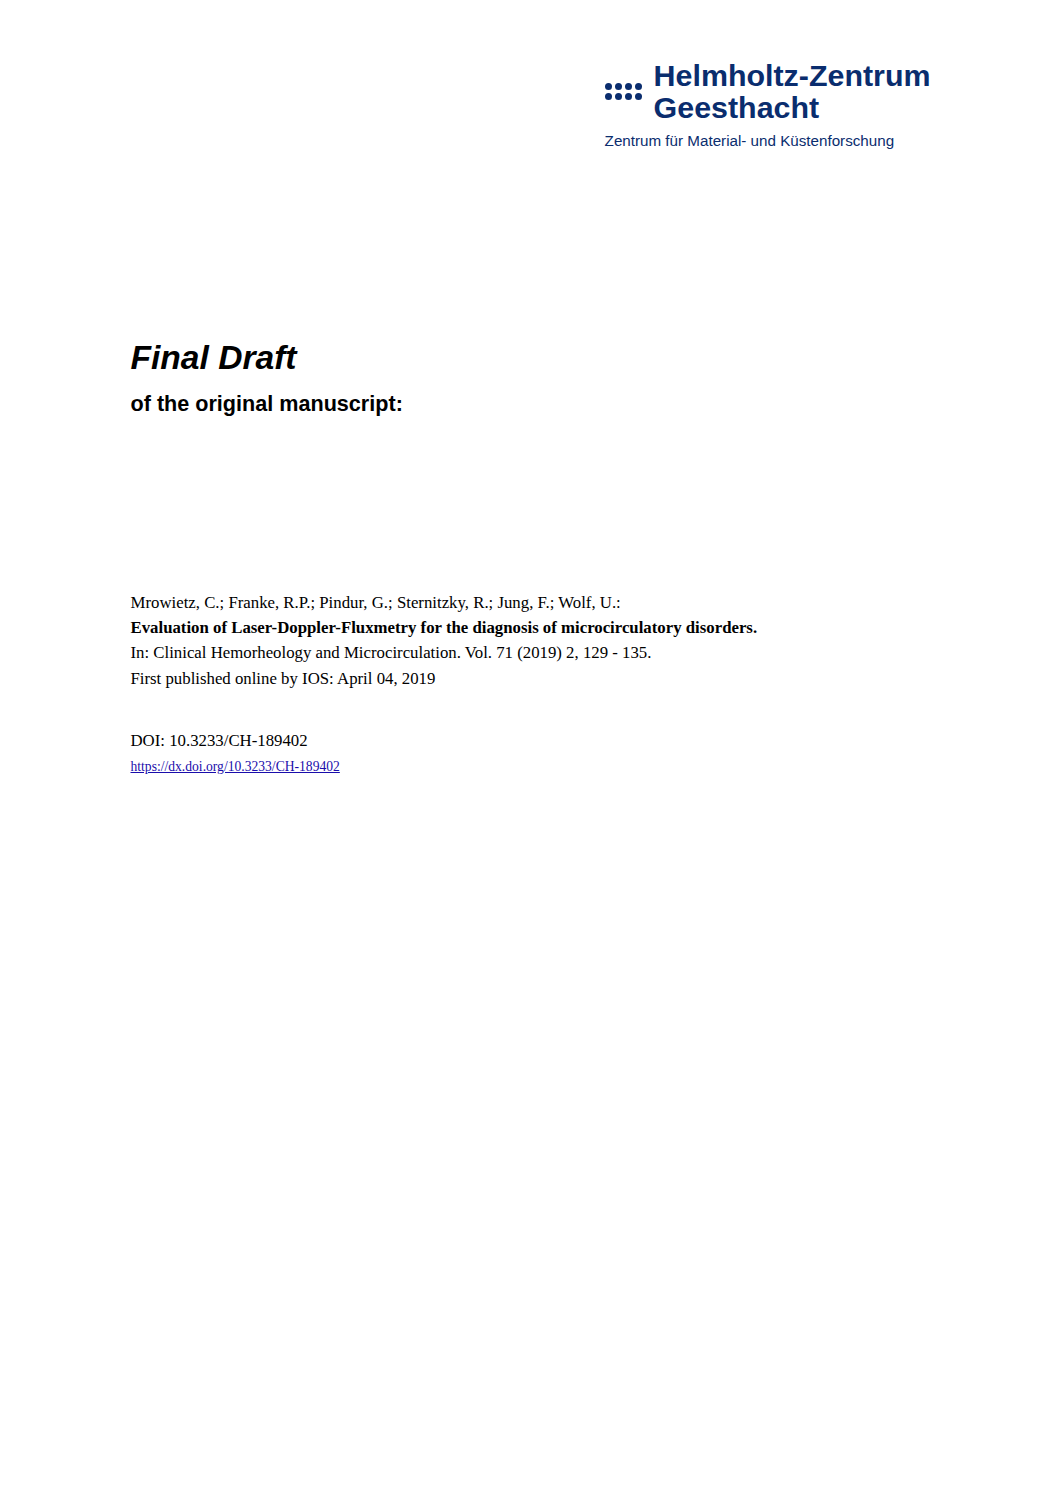Helmholtz-Zentrum
Geesthacht
Zentrum für Material- und Küstenforschung
Final Draft
of the original manuscript:
Mrowietz, C.; Franke, R.P.; Pindur, G.; Sternitzky, R.; Jung, F.; Wolf, U.:
Evaluation of Laser-Doppler-Fluxmetry for the diagnosis of microcirculatory disorders.
In: Clinical Hemorheology and Microcirculation. Vol. 71 (2019) 2, 129 - 135.
First published online by IOS: April 04, 2019
DOI: 10.3233/CH-189402
https://dx.doi.org/10.3233/CH-189402